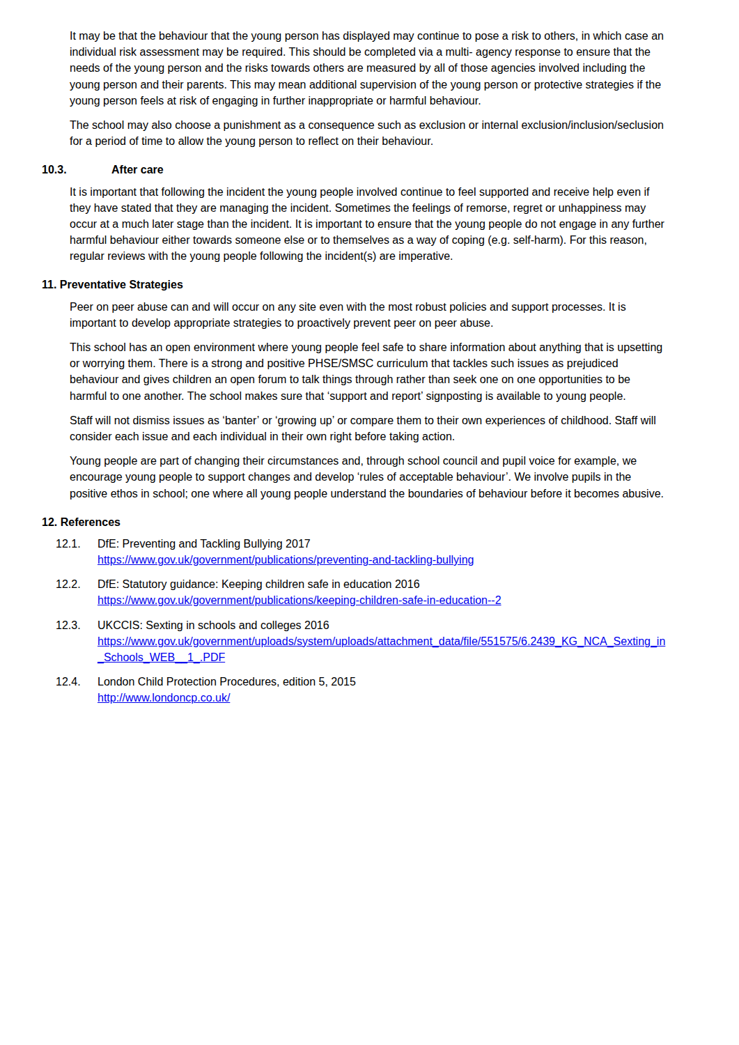It may be that the behaviour that the young person has displayed may continue to pose a risk to others, in which case an individual risk assessment may be required. This should be completed via a multi- agency response to ensure that the needs of the young person and the risks towards others are measured by all of those agencies involved including the young person and their parents. This may mean additional supervision of the young person or protective strategies if the young person feels at risk of engaging in further inappropriate or harmful behaviour.
The school may also choose a punishment as a consequence such as exclusion or internal exclusion/inclusion/seclusion for a period of time to allow the young person to reflect on their behaviour.
10.3. After care
It is important that following the incident the young people involved continue to feel supported and receive help even if they have stated that they are managing the incident. Sometimes the feelings of remorse, regret or unhappiness may occur at a much later stage than the incident. It is important to ensure that the young people do not engage in any further harmful behaviour either towards someone else or to themselves as a way of coping (e.g. self-harm). For this reason, regular reviews with the young people following the incident(s) are imperative.
11. Preventative Strategies
Peer on peer abuse can and will occur on any site even with the most robust policies and support processes. It is important to develop appropriate strategies to proactively prevent peer on peer abuse.
This school has an open environment where young people feel safe to share information about anything that is upsetting or worrying them. There is a strong and positive PHSE/SMSC curriculum that tackles such issues as prejudiced behaviour and gives children an open forum to talk things through rather than seek one on one opportunities to be harmful to one another. The school makes sure that ‘support and report’ signposting is available to young people.
Staff will not dismiss issues as ‘banter’ or ‘growing up’ or compare them to their own experiences of childhood. Staff will consider each issue and each individual in their own right before taking action.
Young people are part of changing their circumstances and, through school council and pupil voice for example, we encourage young people to support changes and develop ‘rules of acceptable behaviour’. We involve pupils in the positive ethos in school; one where all young people understand the boundaries of behaviour before it becomes abusive.
12. References
12.1. DfE: Preventing and Tackling Bullying 2017
https://www.gov.uk/government/publications/preventing-and-tackling-bullying
12.2. DfE: Statutory guidance: Keeping children safe in education 2016
https://www.gov.uk/government/publications/keeping-children-safe-in-education--2
12.3. UKCCIS: Sexting in schools and colleges 2016
https://www.gov.uk/government/uploads/system/uploads/attachment_data/file/551575/6.2439_KG_NCA_Sexting_in_Schools_WEB__1_.PDF
12.4. London Child Protection Procedures, edition 5, 2015
http://www.londoncp.co.uk/